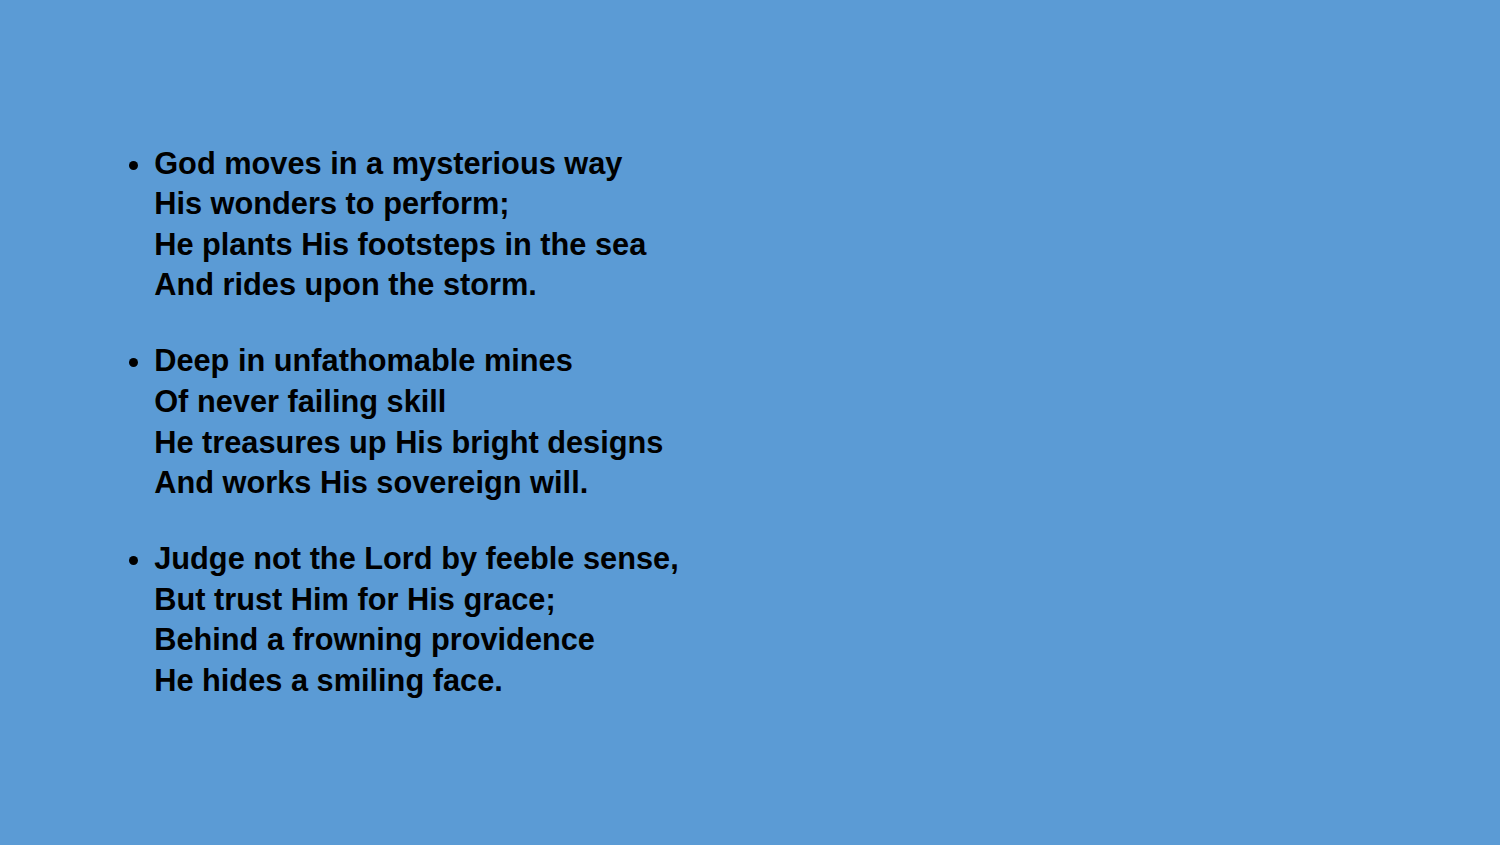God moves in a mysterious way
His wonders to perform;
He plants His footsteps in the sea
And rides upon the storm.
Deep in unfathomable mines
Of never failing skill
He treasures up His bright designs
And works His sovereign will.
Judge not the Lord by feeble sense,
But trust Him for His grace;
Behind a frowning providence
He hides a smiling face.